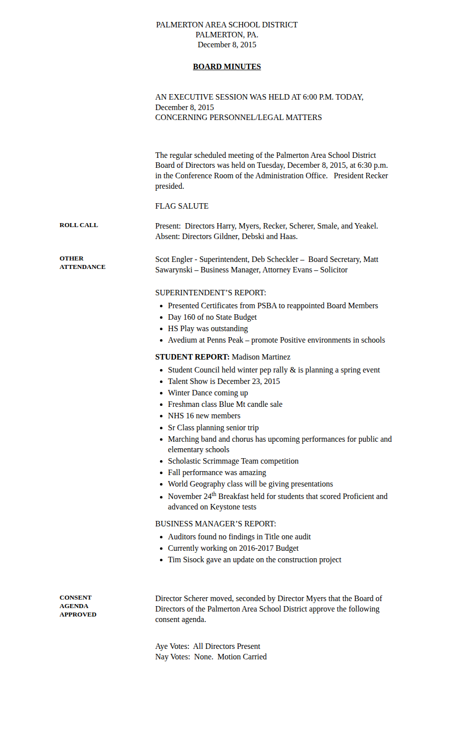PALMERTON AREA SCHOOL DISTRICT
PALMERTON, PA.
December 8, 2015
BOARD MINUTES
AN EXECUTIVE SESSION WAS HELD AT 6:00 P.M. TODAY, December 8, 2015
CONCERNING PERSONNEL/LEGAL MATTERS
The regular scheduled meeting of the Palmerton Area School District Board of Directors was held on Tuesday, December 8, 2015, at 6:30 p.m. in the Conference Room of the Administration Office. President Recker presided.
FLAG SALUTE
Roll Call
Present: Directors Harry, Myers, Recker, Scherer, Smale, and Yeakel.
Absent: Directors Gildner, Debski and Haas.
Other
Attendance
Scot Engler - Superintendent, Deb Scheckler – Board Secretary, Matt Sawarynski – Business Manager, Attorney Evans – Solicitor
SUPERINTENDENT’S REPORT:
Presented Certificates from PSBA to reappointed Board Members
Day 160 of no State Budget
HS Play was outstanding
Avedium at Penns Peak – promote Positive environments in schools
STUDENT REPORT: Madison Martinez
Student Council held winter pep rally & is planning a spring event
Talent Show is December 23, 2015
Winter Dance coming up
Freshman class Blue Mt candle sale
NHS 16 new members
Sr Class planning senior trip
Marching band and chorus has upcoming performances for public and elementary schools
Scholastic Scrimmage Team competition
Fall performance was amazing
World Geography class will be giving presentations
November 24th Breakfast held for students that scored Proficient and advanced on Keystone tests
BUSINESS MANAGER’S REPORT:
Auditors found no findings in Title one audit
Currently working on 2016-2017 Budget
Tim Sisock gave an update on the construction project
Consent
Agenda
Approved
Director Scherer moved, seconded by Director Myers that the Board of Directors of the Palmerton Area School District approve the following consent agenda.
Aye Votes: All Directors Present
Nay Votes: None. Motion Carried